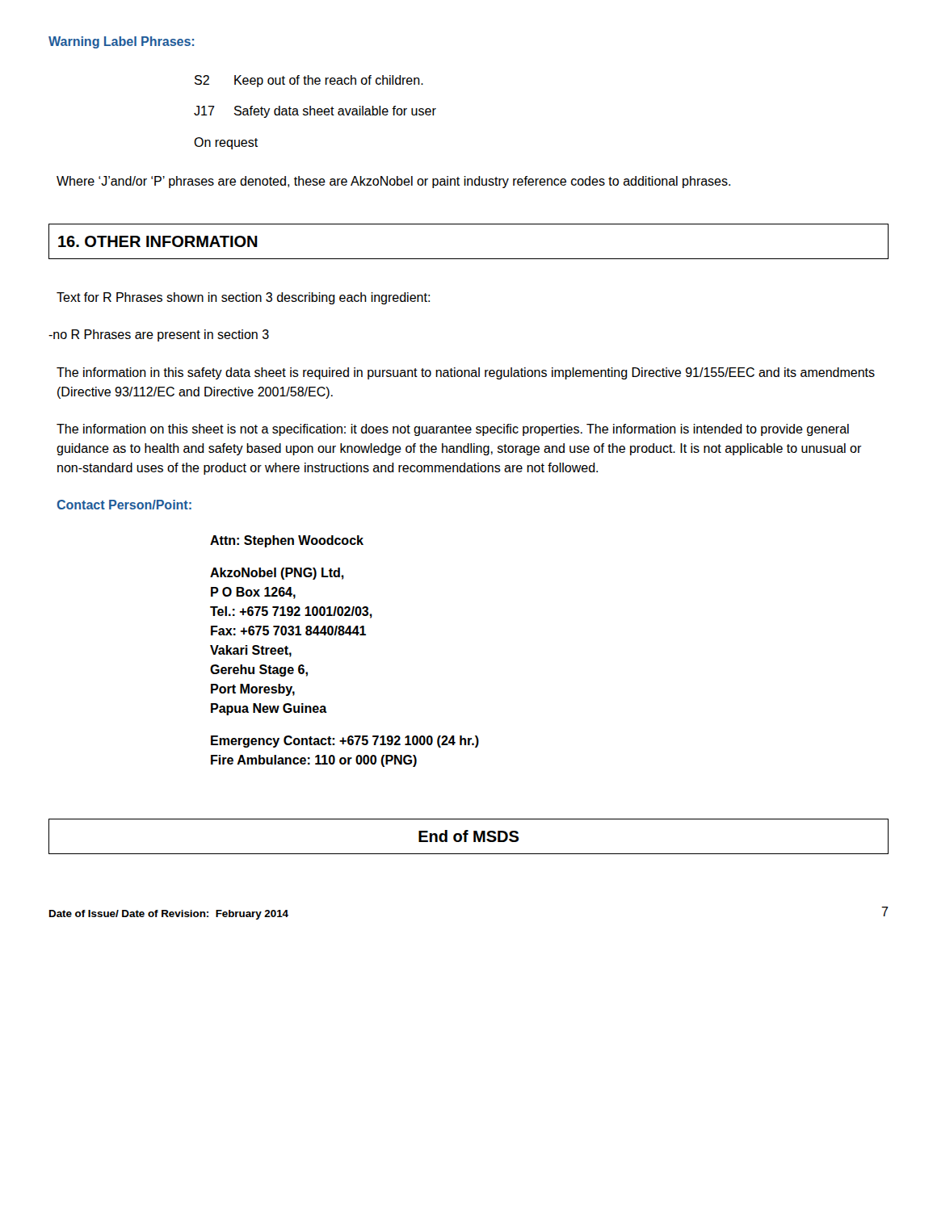Warning Label Phrases:
S2 Keep out of the reach of children.
J17 Safety data sheet available for user
On request
Where ‘J’and/or ‘P’ phrases are denoted, these are AkzoNobel or paint industry reference codes to additional phrases.
16. OTHER INFORMATION
Text for R Phrases shown in section 3 describing each ingredient:
-no R Phrases are present in section 3
The information in this safety data sheet is required in pursuant to national regulations implementing Directive 91/155/EEC and its amendments (Directive 93/112/EC and Directive 2001/58/EC).
The information on this sheet is not a specification: it does not guarantee specific properties. The information is intended to provide general guidance as to health and safety based upon our knowledge of the handling, storage and use of the product. It is not applicable to unusual or non-standard uses of the product or where instructions and recommendations are not followed.
Contact Person/Point:
Attn: Stephen Woodcock
AkzoNobel (PNG) Ltd,
P O Box 1264,
Tel.: +675 7192 1001/02/03,
Fax: +675 7031 8440/8441
Vakari Street,
Gerehu Stage 6,
Port Moresby,
Papua New Guinea
Emergency Contact: +675 7192 1000 (24 hr.)
Fire Ambulance: 110 or 000 (PNG)
End of MSDS
Date of Issue/ Date of Revision: February 2014 7